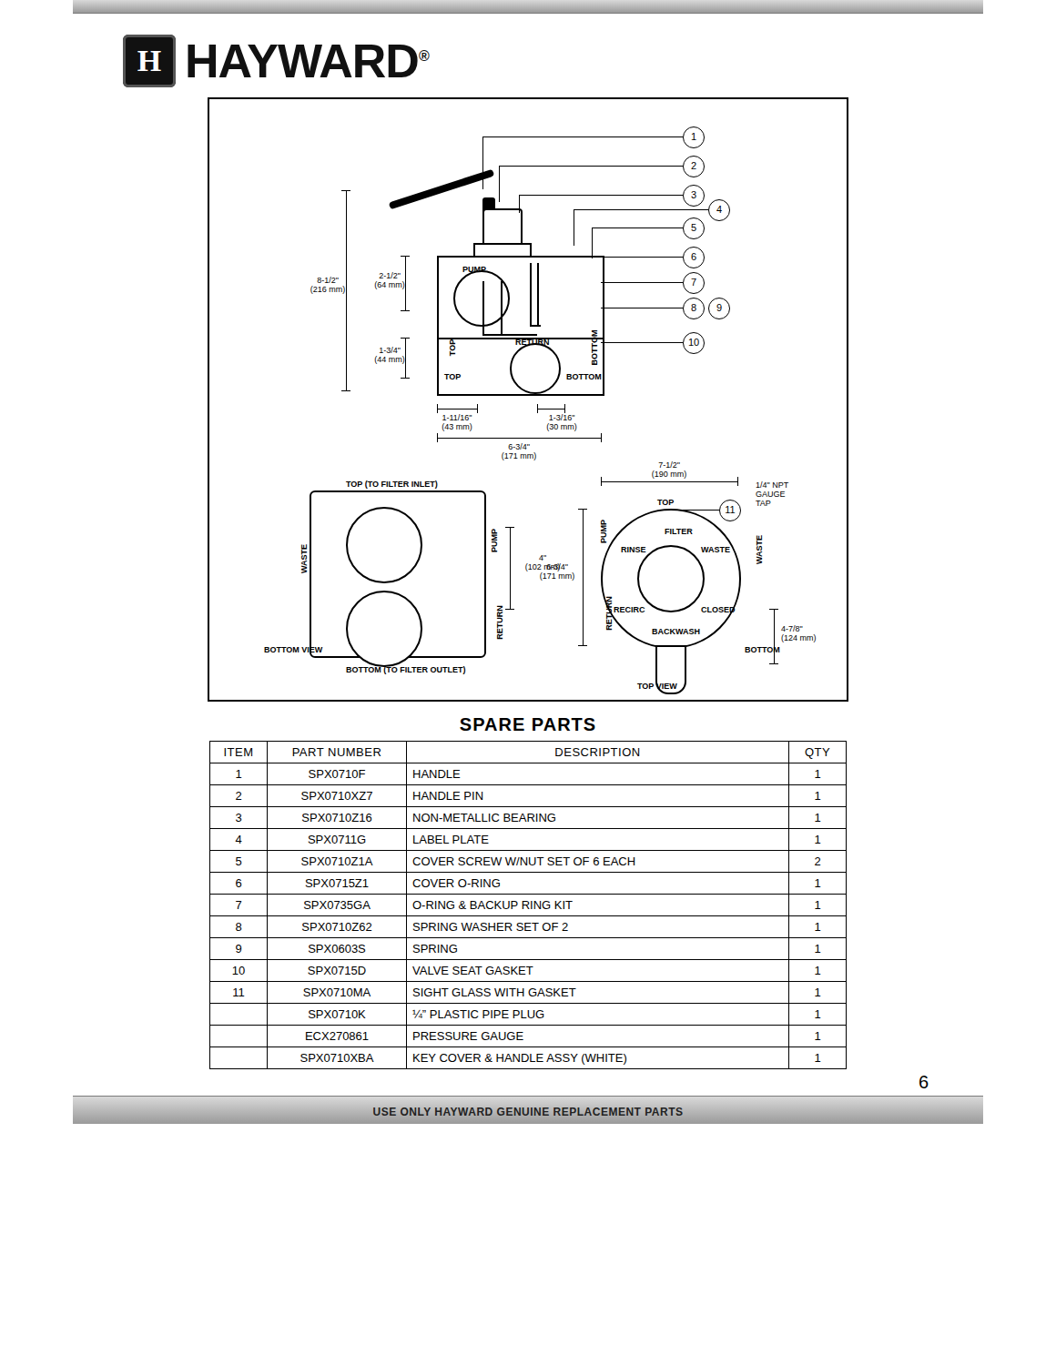H
HAYWARD®
PUMP
RETURN
TOP
BOTTOM
TOP
BOTTOM
8-1/2"
(216 mm)
2-1/2"
(64 mm)
1-3/4"
(44 mm)
1-11/16"
(43 mm)
1-3/16"
(30 mm)
6-3/4"
(171 mm)
1
2
3
4
5
6
7
8
9
10
11
TOP (TO FILTER INLET)
BOTTOM (TO FILTER OUTLET)
WASTE
PUMP
RETURN
BOTTOM VIEW
4"
(102 mm)
TOP
PUMP
RETURN
FILTER
RINSE
WASTE
RECIRC
CLOSED
BACKWASH
WASTE
BOTTOM
TOP VIEW
7-1/2"
(190 mm)
1/4" NPT
GAUGE
TAP
6-3/4"
(171 mm)
1/4"
(6 mm)
4-7/8"
(124 mm)
SPARE PARTS
| ITEM | PART NUMBER | DESCRIPTION | QTY |
| --- | --- | --- | --- |
| 1 | SPX0710F | HANDLE | 1 |
| 2 | SPX0710XZ7 | HANDLE PIN | 1 |
| 3 | SPX0710Z16 | NON-METALLIC BEARING | 1 |
| 4 | SPX0711G | LABEL PLATE | 1 |
| 5 | SPX0710Z1A | COVER SCREW W/NUT SET OF 6 EACH | 2 |
| 6 | SPX0715Z1 | COVER O-RING | 1 |
| 7 | SPX0735GA | O-RING & BACKUP RING KIT | 1 |
| 8 | SPX0710Z62 | SPRING WASHER SET OF 2 | 1 |
| 9 | SPX0603S | SPRING | 1 |
| 10 | SPX0715D | VALVE SEAT GASKET | 1 |
| 11 | SPX0710MA | SIGHT GLASS WITH GASKET | 1 |
| | SPX0710K | ¼” PLASTIC PIPE PLUG | 1 |
| | ECX270861 | PRESSURE GAUGE | 1 |
| | SPX0710XBA | KEY COVER & HANDLE ASSY (WHITE) | 1 |
6
USE ONLY HAYWARD GENUINE REPLACEMENT PARTS